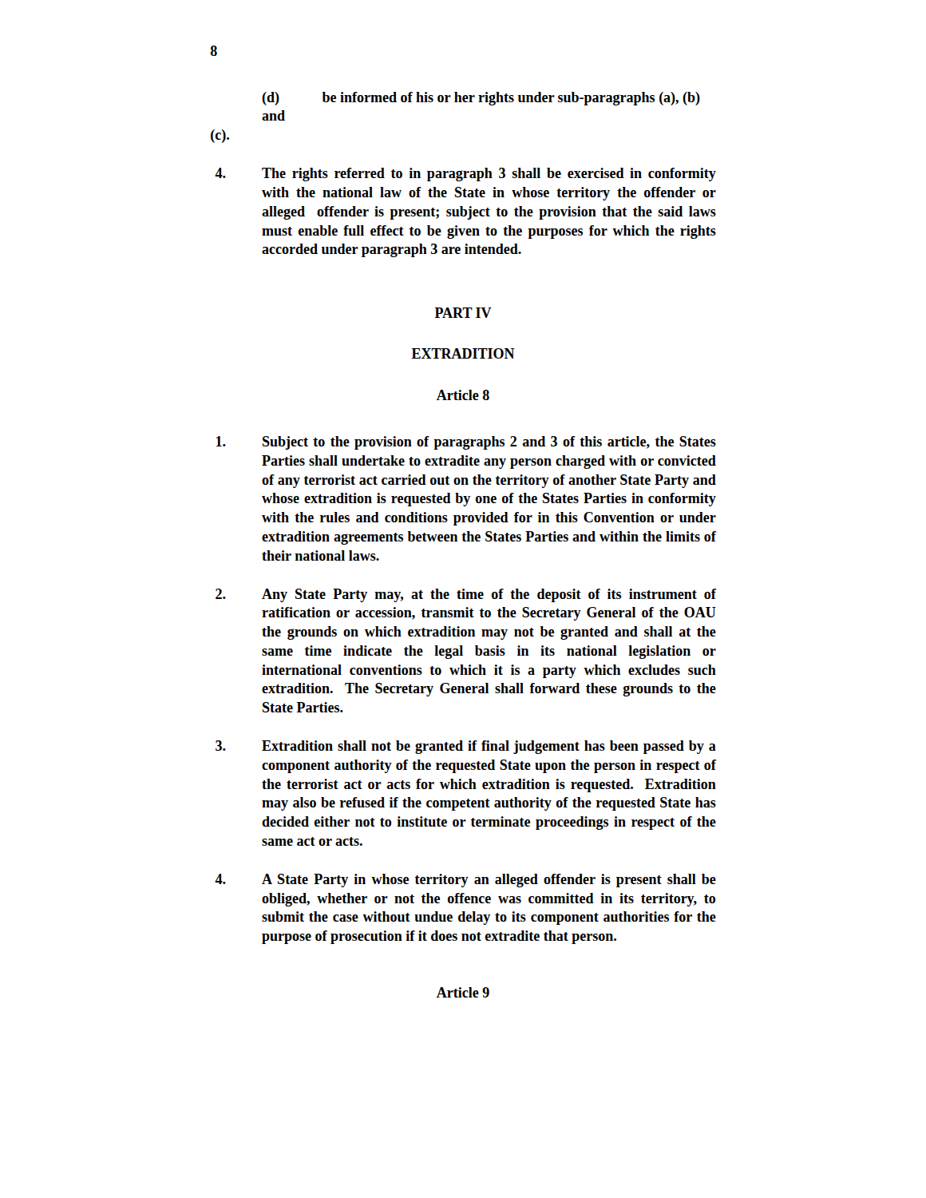8
(d) be informed of his or her rights under sub-paragraphs (a), (b) and (c).
4. The rights referred to in paragraph 3 shall be exercised in conformity with the national law of the State in whose territory the offender or alleged offender is present; subject to the provision that the said laws must enable full effect to be given to the purposes for which the rights accorded under paragraph 3 are intended.
PART IV
EXTRADITION
Article 8
1. Subject to the provision of paragraphs 2 and 3 of this article, the States Parties shall undertake to extradite any person charged with or convicted of any terrorist act carried out on the territory of another State Party and whose extradition is requested by one of the States Parties in conformity with the rules and conditions provided for in this Convention or under extradition agreements between the States Parties and within the limits of their national laws.
2. Any State Party may, at the time of the deposit of its instrument of ratification or accession, transmit to the Secretary General of the OAU the grounds on which extradition may not be granted and shall at the same time indicate the legal basis in its national legislation or international conventions to which it is a party which excludes such extradition. The Secretary General shall forward these grounds to the State Parties.
3. Extradition shall not be granted if final judgement has been passed by a component authority of the requested State upon the person in respect of the terrorist act or acts for which extradition is requested. Extradition may also be refused if the competent authority of the requested State has decided either not to institute or terminate proceedings in respect of the same act or acts.
4. A State Party in whose territory an alleged offender is present shall be obliged, whether or not the offence was committed in its territory, to submit the case without undue delay to its component authorities for the purpose of prosecution if it does not extradite that person.
Article 9